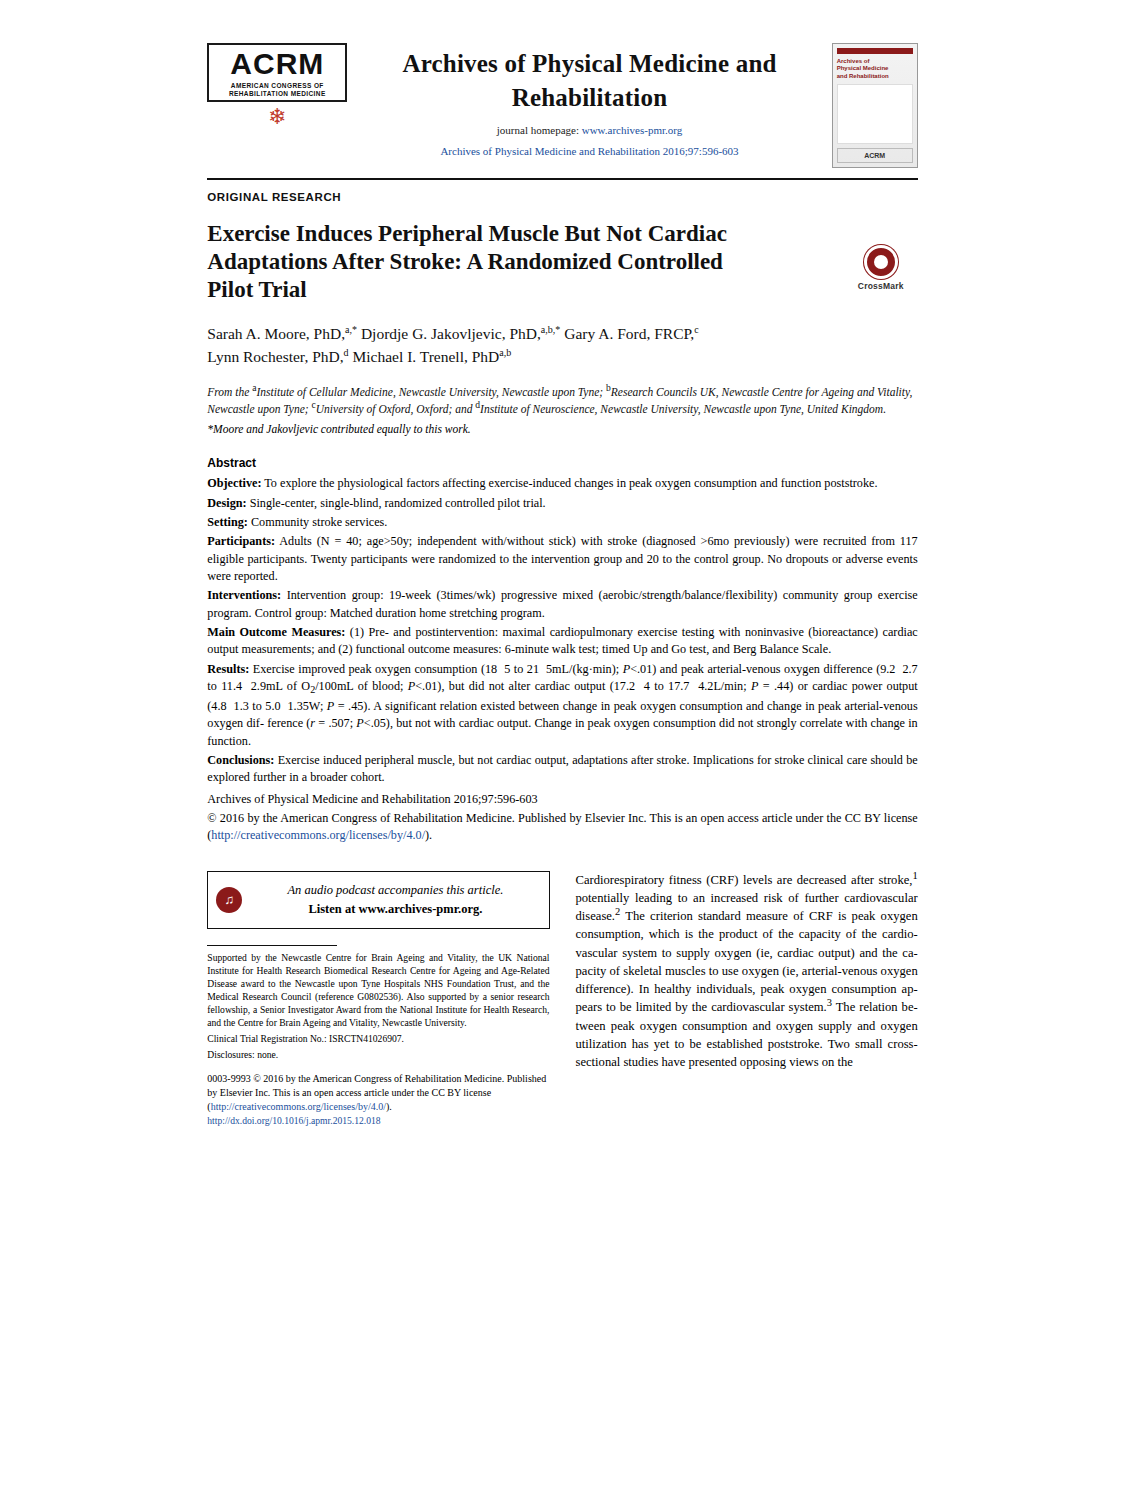ACRM
AMERICAN CONGRESS OF
REHABILITATION MEDICINE
❄
Archives of Physical Medicine and Rehabilitation
journal homepage: www.archives-pmr.org
Archives of Physical Medicine and Rehabilitation 2016;97:596-603
Archives of
Physical Medicine
and Rehabilitation
ACRM
ORIGINAL RESEARCH
CrossMark
Exercise Induces Peripheral Muscle But Not Cardiac
Adaptations After Stroke: A Randomized Controlled
Pilot Trial
Sarah A. Moore, PhD,a,* Djordje G. Jakovljevic, PhD,a,b,* Gary A. Ford, FRCP,c
Lynn Rochester, PhD,d Michael I. Trenell, PhDa,b
From the aInstitute of Cellular Medicine, Newcastle University, Newcastle upon Tyne; bResearch Councils UK, Newcastle Centre for Ageing and Vitality, Newcastle upon Tyne; cUniversity of Oxford, Oxford; and dInstitute of Neuroscience, Newcastle University, Newcastle upon Tyne, United Kingdom.
*Moore and Jakovljevic contributed equally to this work.
Abstract
Objective: To explore the physiological factors affecting exercise-induced changes in peak oxygen consumption and function poststroke.
Design: Single-center, single-blind, randomized controlled pilot trial.
Setting: Community stroke services.
Participants: Adults (N = 40; age>50y; independent with/without stick) with stroke (diagnosed >6mo previously) were recruited from 117 eligible participants. Twenty participants were randomized to the intervention group and 20 to the control group. No dropouts or adverse events were reported.
Interventions: Intervention group: 19-week (3times/wk) progressive mixed (aerobic/strength/balance/flexibility) community group exercise program. Control group: Matched duration home stretching program.
Main Outcome Measures: (1) Pre- and postintervention: maximal cardiopulmonary exercise testing with noninvasive (bioreactance) cardiac output measurements; and (2) functional outcome measures: 6-minute walk test; timed Up and Go test, and Berg Balance Scale.
Results: Exercise improved peak oxygen consumption (18 5 to 21 5mL/(kg·min); P<.01) and peak arterial-venous oxygen difference (9.2 2.7 to 11.4 2.9mL of O2/100mL of blood; P<.01), but did not alter cardiac output (17.2 4 to 17.7 4.2L/min; P = .44) or cardiac power output (4.8 1.3 to 5.0 1.35W; P = .45). A significant relation existed between change in peak oxygen consumption and change in peak arterial-venous oxygen dif- ference (r = .507; P<.05), but not with cardiac output. Change in peak oxygen consumption did not strongly correlate with change in function.
Conclusions: Exercise induced peripheral muscle, but not cardiac output, adaptations after stroke. Implications for stroke clinical care should be explored further in a broader cohort.
Archives of Physical Medicine and Rehabilitation 2016;97:596-603
© 2016 by the American Congress of Rehabilitation Medicine. Published by Elsevier Inc. This is an open access article under the CC BY license (http://creativecommons.org/licenses/by/4.0/).
♫
An audio podcast accompanies this article.
Listen at www.archives-pmr.org.
Supported by the Newcastle Centre for Brain Ageing and Vitality, the UK National Institute for Health Research Biomedical Research Centre for Ageing and Age-Related Disease award to the Newcastle upon Tyne Hospitals NHS Foundation Trust, and the Medical Research Council (reference G0802536). Also supported by a senior research fellowship, a Senior Investigator Award from the National Institute for Health Research, and the Centre for Brain Ageing and Vitality, Newcastle University.
Clinical Trial Registration No.: ISRCTN41026907.
Disclosures: none.
0003-9993 © 2016 by the American Congress of Rehabilitation Medicine. Published by Elsevier Inc. This is an open access article under the CC BY license (http://creativecommons.org/licenses/by/4.0/).
http://dx.doi.org/10.1016/j.apmr.2015.12.018
Cardiorespiratory fitness (CRF) levels are decreased after stroke,1 potentially leading to an increased risk of further cardiovascular disease.2 The criterion standard measure of CRF is peak oxygen consumption, which is the product of the capacity of the cardio- vascular system to supply oxygen (ie, cardiac output) and the ca- pacity of skeletal muscles to use oxygen (ie, arterial-venous oxygen difference). In healthy individuals, peak oxygen consumption ap- pears to be limited by the cardiovascular system.3 The relation be- tween peak oxygen consumption and oxygen supply and oxygen utilization has yet to be established poststroke. Two small cross- sectional studies have presented opposing views on the